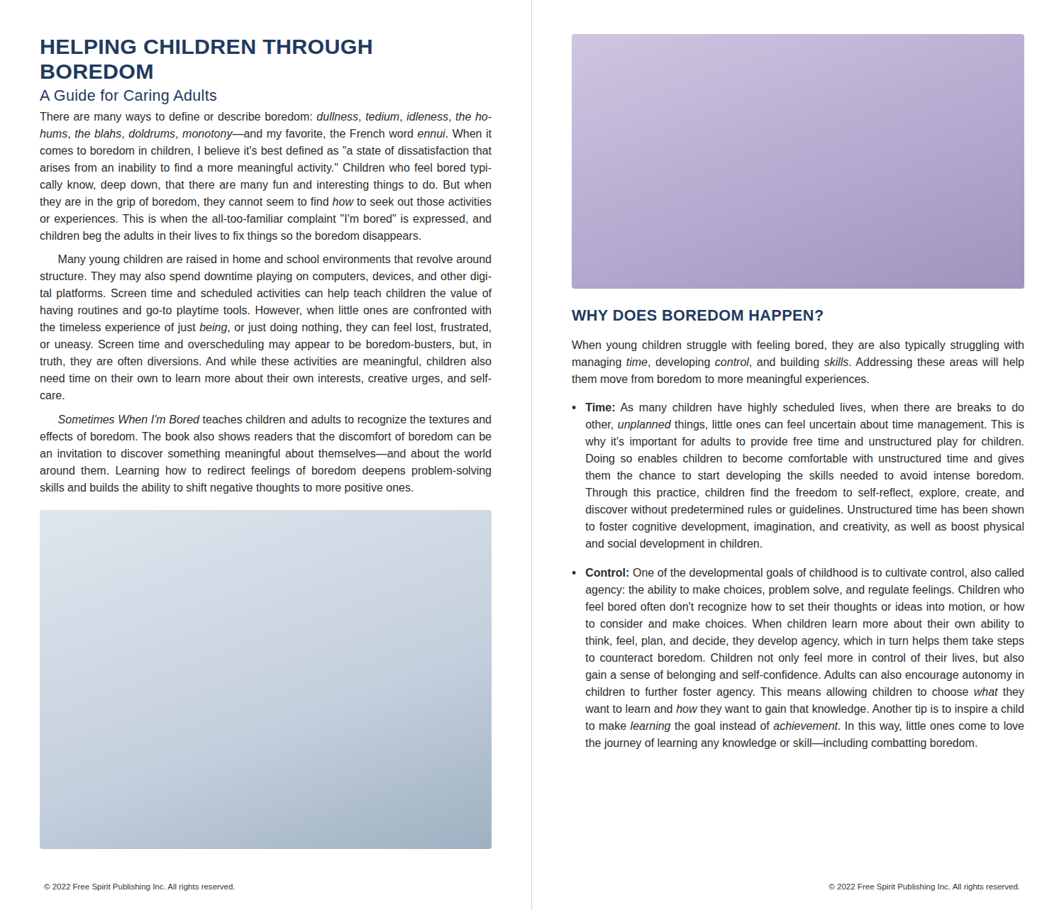Helping Children Through Boredom A Guide for Caring Adults
There are many ways to define or describe boredom: dullness, tedium, idleness, the ho-hums, the blahs, doldrums, monotony—and my favorite, the French word ennui. When it comes to boredom in children, I believe it's best defined as "a state of dissatisfaction that arises from an inability to find a more meaningful activity." Children who feel bored typically know, deep down, that there are many fun and interesting things to do. But when they are in the grip of boredom, they cannot seem to find how to seek out those activities or experiences. This is when the all-too-familiar complaint "I'm bored" is expressed, and children beg the adults in their lives to fix things so the boredom disappears.
Many young children are raised in home and school environments that revolve around structure. They may also spend downtime playing on computers, devices, and other digital platforms. Screen time and scheduled activities can help teach children the value of having routines and go-to playtime tools. However, when little ones are confronted with the timeless experience of just being, or just doing nothing, they can feel lost, frustrated, or uneasy. Screen time and overscheduling may appear to be boredom-busters, but, in truth, they are often diversions. And while these activities are meaningful, children also need time on their own to learn more about their own interests, creative urges, and self-care.
Sometimes When I'm Bored teaches children and adults to recognize the textures and effects of boredom. The book also shows readers that the discomfort of boredom can be an invitation to discover something meaningful about themselves—and about the world around them. Learning how to redirect feelings of boredom deepens problem-solving skills and builds the ability to shift negative thoughts to more positive ones.
An adult reads a book with a child seated beside them on a couch.
© 2022 Free Spirit Publishing Inc. All rights reserved.
A child rests their head on their arms over the back of a chair, looking bored.
Why Does Boredom Happen?
When young children struggle with feeling bored, they are also typically struggling with managing time, developing control, and building skills. Addressing these areas will help them move from boredom to more meaningful experiences.
Time: As many children have highly scheduled lives, when there are breaks to do other, unplanned things, little ones can feel uncertain about time management. This is why it's important for adults to provide free time and unstructured play for children. Doing so enables children to become comfortable with unstructured time and gives them the chance to start developing the skills needed to avoid intense boredom. Through this practice, children find the freedom to self-reflect, explore, create, and discover without predetermined rules or guidelines. Unstructured time has been shown to foster cognitive development, imagination, and creativity, as well as boost physical and social development in children.
Control: One of the developmental goals of childhood is to cultivate control, also called agency: the ability to make choices, problem solve, and regulate feelings. Children who feel bored often don't recognize how to set their thoughts or ideas into motion, or how to consider and make choices. When children learn more about their own ability to think, feel, plan, and decide, they develop agency, which in turn helps them take steps to counteract boredom. Children not only feel more in control of their lives, but also gain a sense of belonging and self-confidence. Adults can also encourage autonomy in children to further foster agency. This means allowing children to choose what they want to learn and how they want to gain that knowledge. Another tip is to inspire a child to make learning the goal instead of achievement. In this way, little ones come to love the journey of learning any knowledge or skill—including combatting boredom.
© 2022 Free Spirit Publishing Inc. All rights reserved.